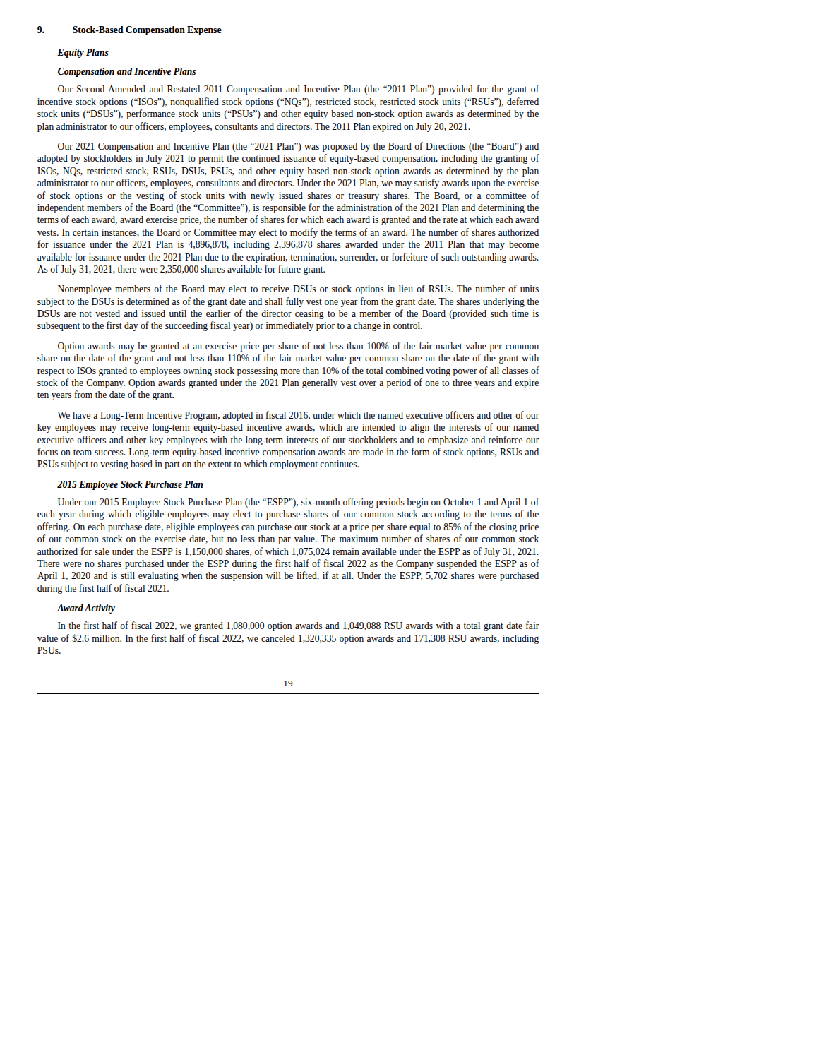9. Stock-Based Compensation Expense
Equity Plans
Compensation and Incentive Plans
Our Second Amended and Restated 2011 Compensation and Incentive Plan (the “2011 Plan”) provided for the grant of incentive stock options (“ISOs”), nonqualified stock options (“NQs”), restricted stock, restricted stock units (“RSUs”), deferred stock units (“DSUs”), performance stock units (“PSUs”) and other equity based non-stock option awards as determined by the plan administrator to our officers, employees, consultants and directors. The 2011 Plan expired on July 20, 2021.
Our 2021 Compensation and Incentive Plan (the “2021 Plan”) was proposed by the Board of Directions (the “Board”) and adopted by stockholders in July 2021 to permit the continued issuance of equity-based compensation, including the granting of ISOs, NQs, restricted stock, RSUs, DSUs, PSUs, and other equity based non-stock option awards as determined by the plan administrator to our officers, employees, consultants and directors. Under the 2021 Plan, we may satisfy awards upon the exercise of stock options or the vesting of stock units with newly issued shares or treasury shares. The Board, or a committee of independent members of the Board (the “Committee”), is responsible for the administration of the 2021 Plan and determining the terms of each award, award exercise price, the number of shares for which each award is granted and the rate at which each award vests. In certain instances, the Board or Committee may elect to modify the terms of an award. The number of shares authorized for issuance under the 2021 Plan is 4,896,878, including 2,396,878 shares awarded under the 2011 Plan that may become available for issuance under the 2021 Plan due to the expiration, termination, surrender, or forfeiture of such outstanding awards. As of July 31, 2021, there were 2,350,000 shares available for future grant.
Nonemployee members of the Board may elect to receive DSUs or stock options in lieu of RSUs. The number of units subject to the DSUs is determined as of the grant date and shall fully vest one year from the grant date. The shares underlying the DSUs are not vested and issued until the earlier of the director ceasing to be a member of the Board (provided such time is subsequent to the first day of the succeeding fiscal year) or immediately prior to a change in control.
Option awards may be granted at an exercise price per share of not less than 100% of the fair market value per common share on the date of the grant and not less than 110% of the fair market value per common share on the date of the grant with respect to ISOs granted to employees owning stock possessing more than 10% of the total combined voting power of all classes of stock of the Company. Option awards granted under the 2021 Plan generally vest over a period of one to three years and expire ten years from the date of the grant.
We have a Long-Term Incentive Program, adopted in fiscal 2016, under which the named executive officers and other of our key employees may receive long-term equity-based incentive awards, which are intended to align the interests of our named executive officers and other key employees with the long-term interests of our stockholders and to emphasize and reinforce our focus on team success. Long-term equity-based incentive compensation awards are made in the form of stock options, RSUs and PSUs subject to vesting based in part on the extent to which employment continues.
2015 Employee Stock Purchase Plan
Under our 2015 Employee Stock Purchase Plan (the “ESPP”), six-month offering periods begin on October 1 and April 1 of each year during which eligible employees may elect to purchase shares of our common stock according to the terms of the offering. On each purchase date, eligible employees can purchase our stock at a price per share equal to 85% of the closing price of our common stock on the exercise date, but no less than par value. The maximum number of shares of our common stock authorized for sale under the ESPP is 1,150,000 shares, of which 1,075,024 remain available under the ESPP as of July 31, 2021. There were no shares purchased under the ESPP during the first half of fiscal 2022 as the Company suspended the ESPP as of April 1, 2020 and is still evaluating when the suspension will be lifted, if at all. Under the ESPP, 5,702 shares were purchased during the first half of fiscal 2021.
Award Activity
In the first half of fiscal 2022, we granted 1,080,000 option awards and 1,049,088 RSU awards with a total grant date fair value of $2.6 million. In the first half of fiscal 2022, we canceled 1,320,335 option awards and 171,308 RSU awards, including PSUs.
19